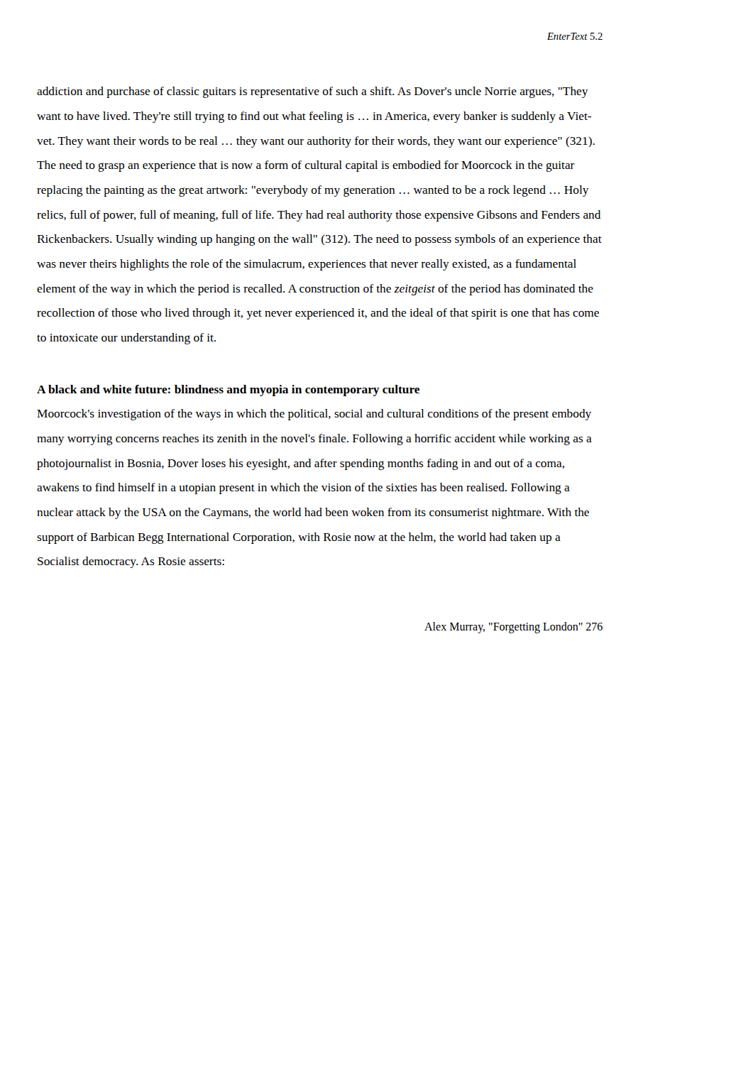EnterText 5.2
addiction and purchase of classic guitars is representative of such a shift. As Dover's uncle Norrie argues, "They want to have lived. They're still trying to find out what feeling is … in America, every banker is suddenly a Viet-vet. They want their words to be real … they want our authority for their words, they want our experience" (321). The need to grasp an experience that is now a form of cultural capital is embodied for Moorcock in the guitar replacing the painting as the great artwork: "everybody of my generation … wanted to be a rock legend … Holy relics, full of power, full of meaning, full of life. They had real authority those expensive Gibsons and Fenders and Rickenbackers. Usually winding up hanging on the wall" (312). The need to possess symbols of an experience that was never theirs highlights the role of the simulacrum, experiences that never really existed, as a fundamental element of the way in which the period is recalled. A construction of the zeitgeist of the period has dominated the recollection of those who lived through it, yet never experienced it, and the ideal of that spirit is one that has come to intoxicate our understanding of it.
A black and white future: blindness and myopia in contemporary culture
Moorcock's investigation of the ways in which the political, social and cultural conditions of the present embody many worrying concerns reaches its zenith in the novel's finale. Following a horrific accident while working as a photojournalist in Bosnia, Dover loses his eyesight, and after spending months fading in and out of a coma, awakens to find himself in a utopian present in which the vision of the sixties has been realised. Following a nuclear attack by the USA on the Caymans, the world had been woken from its consumerist nightmare. With the support of Barbican Begg International Corporation, with Rosie now at the helm, the world had taken up a Socialist democracy. As Rosie asserts:
Alex Murray, "Forgetting London" 276